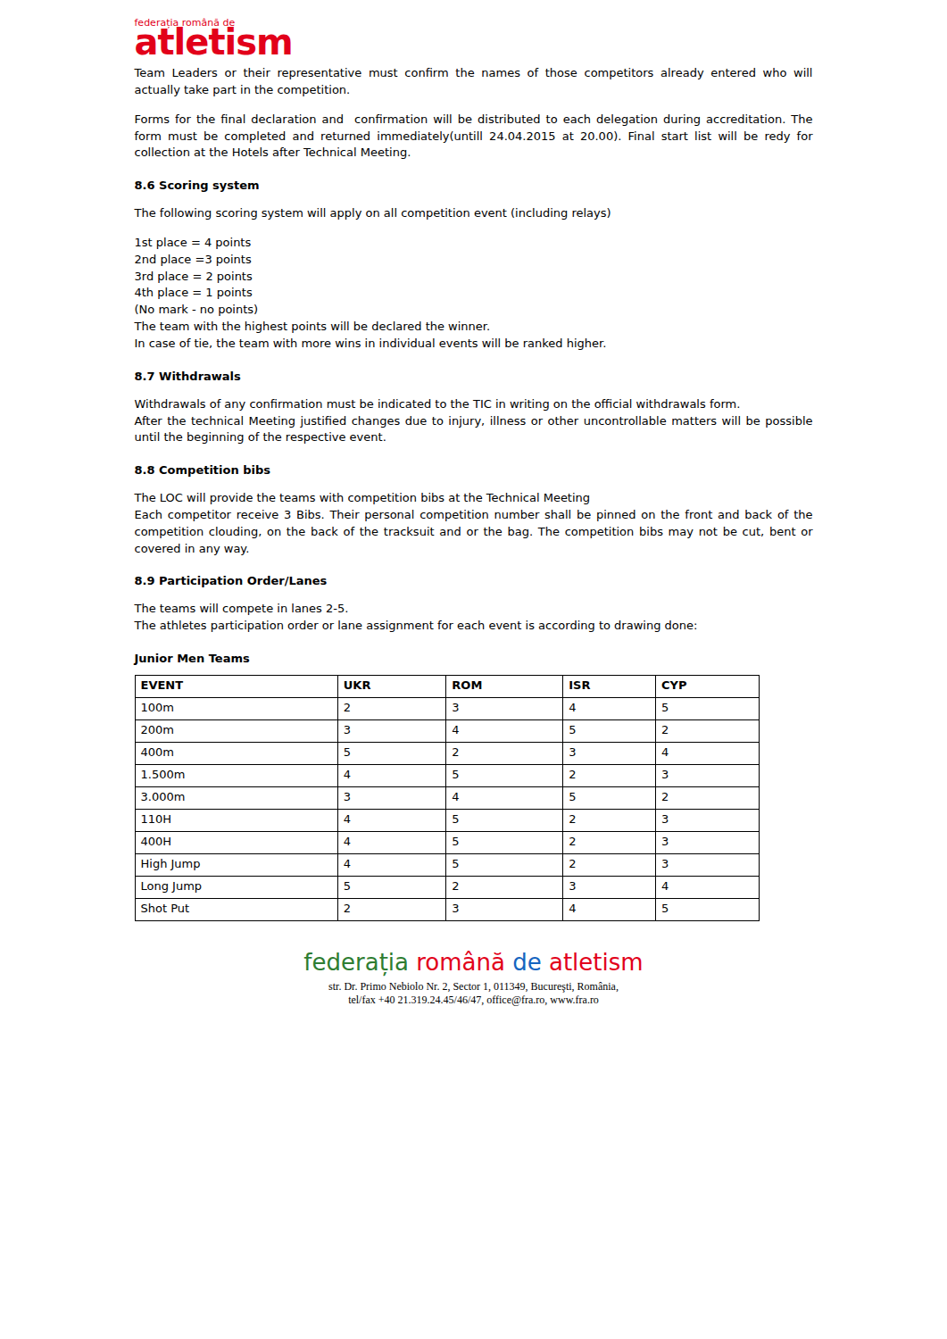federația română de atletism
Team Leaders or their representative must confirm the names of those competitors already entered who will actually take part in the competition.
Forms for the final declaration and confirmation will be distributed to each delegation during accreditation. The form must be completed and returned immediately(untill 24.04.2015 at 20.00). Final start list will be redy for collection at the Hotels after Technical Meeting.
8.6 Scoring system
The following scoring system will apply on all competition event (including relays)
1st place = 4 points
2nd place =3 points
3rd place = 2 points
4th place = 1 points
(No mark - no points)
The team with the highest points will be declared the winner.
In case of tie, the team with more wins in individual events will be ranked higher.
8.7 Withdrawals
Withdrawals of any confirmation must be indicated to the TIC in writing on the official withdrawals form.
After the technical Meeting justified changes due to injury, illness or other uncontrollable matters will be possible until the beginning of the respective event.
8.8 Competition bibs
The LOC will provide the teams with competition bibs at the Technical Meeting
Each competitor receive 3 Bibs. Their personal competition number shall be pinned on the front and back of the competition clouding, on the back of the tracksuit and or the bag. The competition bibs may not be cut, bent or covered in any way.
8.9 Participation Order/Lanes
The teams will compete in lanes 2-5.
The athletes participation order or lane assignment for each event is according to drawing done:
Junior Men Teams
| EVENT | UKR | ROM | ISR | CYP |
| --- | --- | --- | --- | --- |
| 100m | 2 | 3 | 4 | 5 |
| 200m | 3 | 4 | 5 | 2 |
| 400m | 5 | 2 | 3 | 4 |
| 1.500m | 4 | 5 | 2 | 3 |
| 3.000m | 3 | 4 | 5 | 2 |
| 110H | 4 | 5 | 2 | 3 |
| 400H | 4 | 5 | 2 | 3 |
| High Jump | 4 | 5 | 2 | 3 |
| Long Jump | 5 | 2 | 3 | 4 |
| Shot Put | 2 | 3 | 4 | 5 |
federația română de atletism
str. Dr. Primo Nebiolo Nr. 2, Sector 1, 011349, Bucureşti, România,
tel/fax +40 21.319.24.45/46/47, office@fra.ro, www.fra.ro